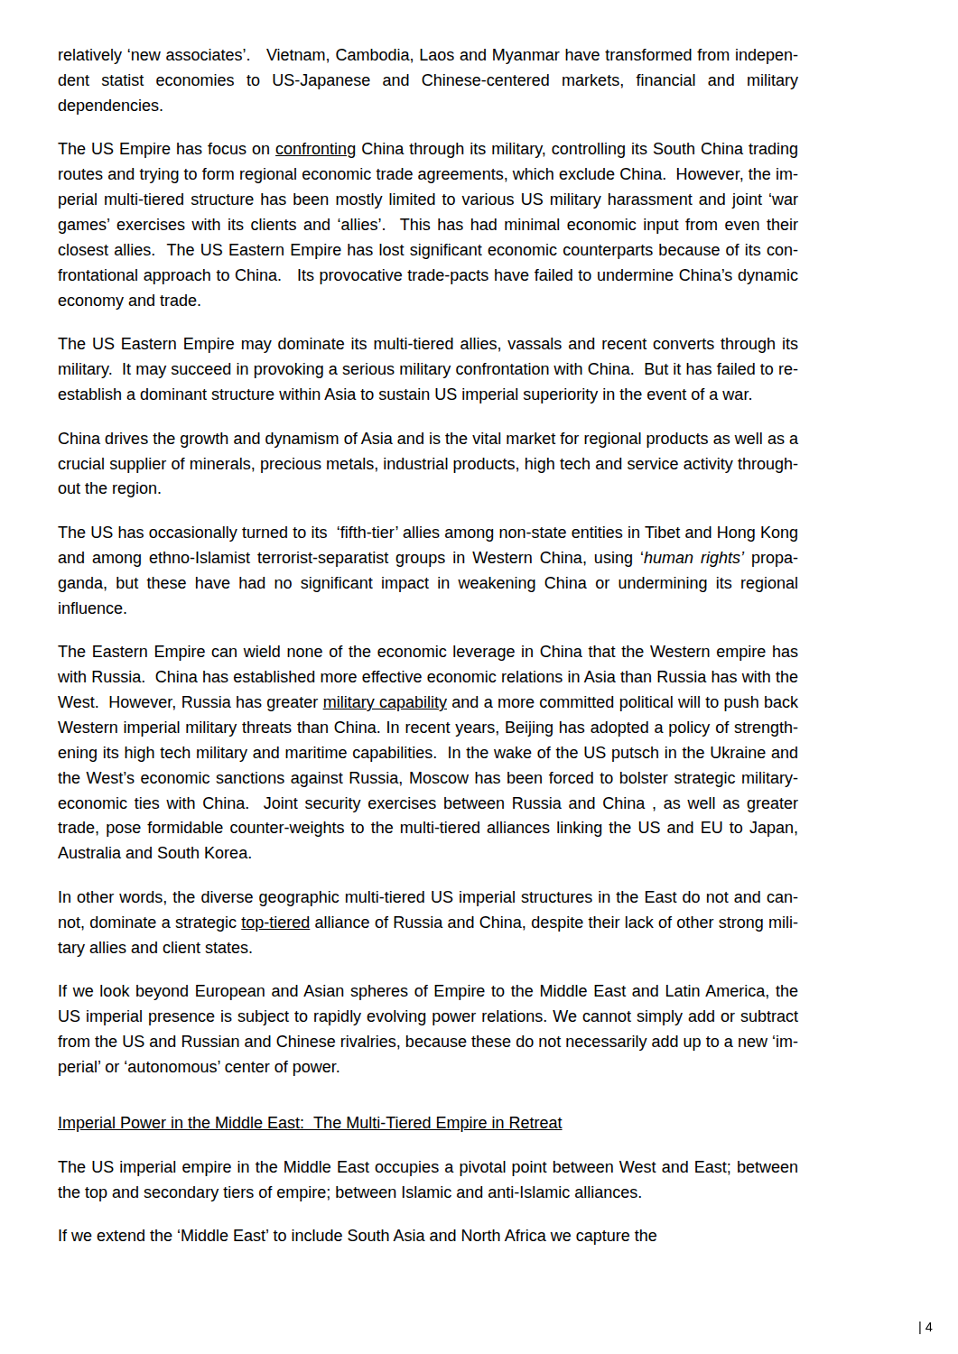relatively ‘new associates’. Vietnam, Cambodia, Laos and Myanmar have transformed from independent statist economies to US-Japanese and Chinese-centered markets, financial and military dependencies.
The US Empire has focus on confronting China through its military, controlling its South China trading routes and trying to form regional economic trade agreements, which exclude China. However, the imperial multi-tiered structure has been mostly limited to various US military harassment and joint ‘war games’ exercises with its clients and ‘allies’. This has had minimal economic input from even their closest allies. The US Eastern Empire has lost significant economic counterparts because of its confrontational approach to China. Its provocative trade-pacts have failed to undermine China’s dynamic economy and trade.
The US Eastern Empire may dominate its multi-tiered allies, vassals and recent converts through its military. It may succeed in provoking a serious military confrontation with China. But it has failed to re-establish a dominant structure within Asia to sustain US imperial superiority in the event of a war.
China drives the growth and dynamism of Asia and is the vital market for regional products as well as a crucial supplier of minerals, precious metals, industrial products, high tech and service activity throughout the region.
The US has occasionally turned to its ‘fifth-tier’ allies among non-state entities in Tibet and Hong Kong and among ethno-Islamist terrorist-separatist groups in Western China, using ‘human rights’ propaganda, but these have had no significant impact in weakening China or undermining its regional influence.
The Eastern Empire can wield none of the economic leverage in China that the Western empire has with Russia. China has established more effective economic relations in Asia than Russia has with the West. However, Russia has greater military capability and a more committed political will to push back Western imperial military threats than China. In recent years, Beijing has adopted a policy of strengthening its high tech military and maritime capabilities. In the wake of the US putsch in the Ukraine and the West’s economic sanctions against Russia, Moscow has been forced to bolster strategic military-economic ties with China. Joint security exercises between Russia and China , as well as greater trade, pose formidable counter-weights to the multi-tiered alliances linking the US and EU to Japan, Australia and South Korea.
In other words, the diverse geographic multi-tiered US imperial structures in the East do not and cannot, dominate a strategic top-tiered alliance of Russia and China, despite their lack of other strong military allies and client states.
If we look beyond European and Asian spheres of Empire to the Middle East and Latin America, the US imperial presence is subject to rapidly evolving power relations. We cannot simply add or subtract from the US and Russian and Chinese rivalries, because these do not necessarily add up to a new ‘imperial’ or ‘autonomous’ center of power.
Imperial Power in the Middle East: The Multi-Tiered Empire in Retreat
The US imperial empire in the Middle East occupies a pivotal point between West and East; between the top and secondary tiers of empire; between Islamic and anti-Islamic alliances.
If we extend the ‘Middle East’ to include South Asia and North Africa we capture the
| 4